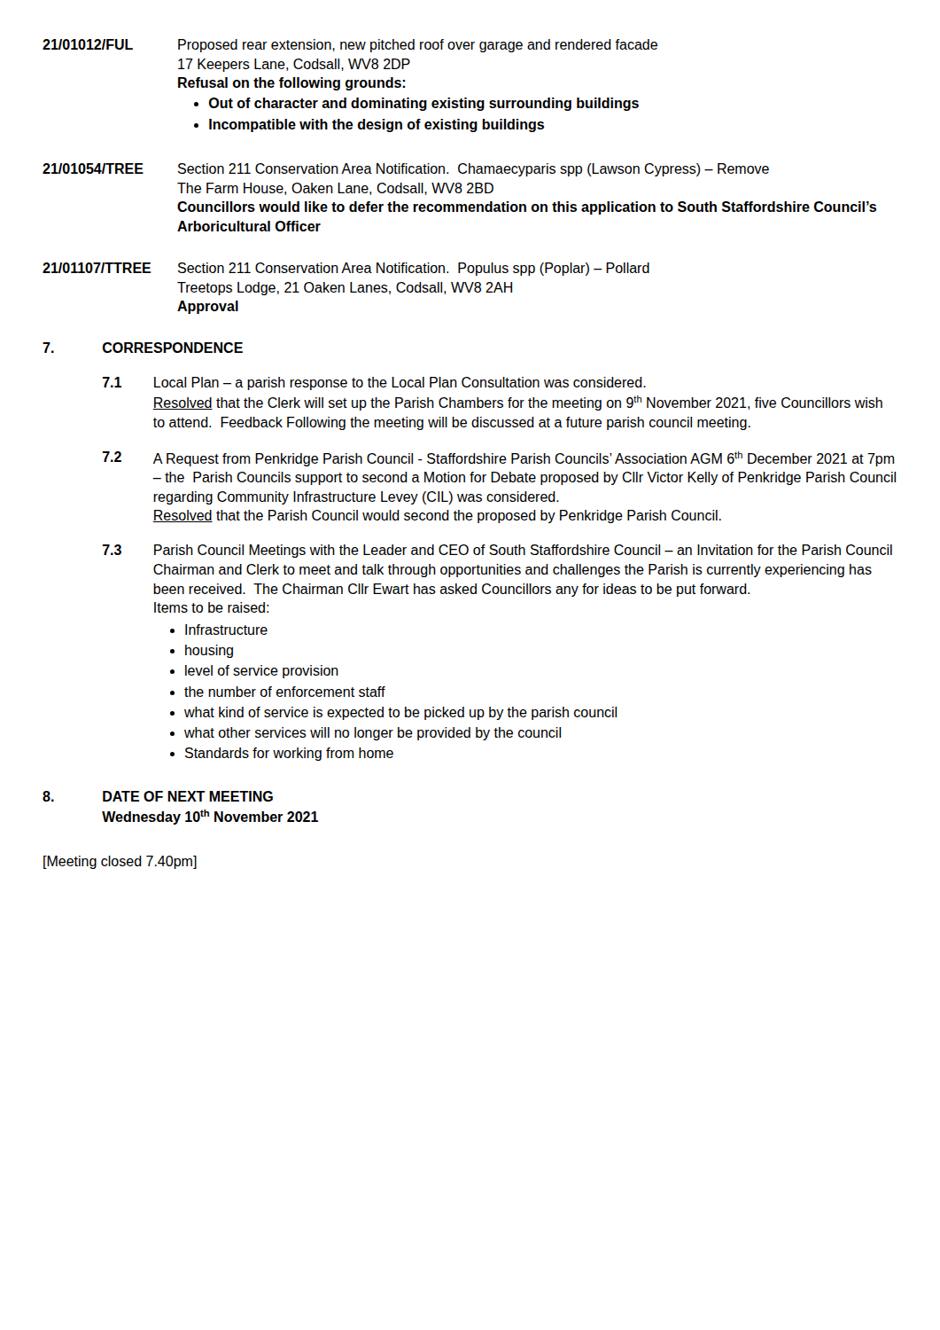21/01012/FUL
Proposed rear extension, new pitched roof over garage and rendered facade
17 Keepers Lane, Codsall, WV8 2DP
Refusal on the following grounds:
Out of character and dominating existing surrounding buildings
Incompatible with the design of existing buildings
21/01054/TREE
Section 211 Conservation Area Notification. Chamaecyparis spp (Lawson Cypress) – Remove
The Farm House, Oaken Lane, Codsall, WV8 2BD
Councillors would like to defer the recommendation on this application to South Staffordshire Council’s Arboricultural Officer
21/01107/TTREE
Section 211 Conservation Area Notification. Populus spp (Poplar) – Pollard
Treetops Lodge, 21 Oaken Lanes, Codsall, WV8 2AH
Approval
7.
CORRESPONDENCE
7.1
Local Plan – a parish response to the Local Plan Consultation was considered.
Resolved that the Clerk will set up the Parish Chambers for the meeting on 9th November 2021, five Councillors wish to attend. Feedback Following the meeting will be discussed at a future parish council meeting.
7.2
A Request from Penkridge Parish Council - Staffordshire Parish Councils’ Association AGM 6th December 2021 at 7pm – the Parish Councils support to second a Motion for Debate proposed by Cllr Victor Kelly of Penkridge Parish Council regarding Community Infrastructure Levey (CIL) was considered.
Resolved that the Parish Council would second the proposed by Penkridge Parish Council.
7.3
Parish Council Meetings with the Leader and CEO of South Staffordshire Council – an Invitation for the Parish Council Chairman and Clerk to meet and talk through opportunities and challenges the Parish is currently experiencing has been received. The Chairman Cllr Ewart has asked Councillors any for ideas to be put forward.
Items to be raised:
Infrastructure
housing
level of service provision
the number of enforcement staff
what kind of service is expected to be picked up by the parish council
what other services will no longer be provided by the council
Standards for working from home
8.
DATE OF NEXT MEETING
Wednesday 10th November 2021
[Meeting closed 7.40pm]